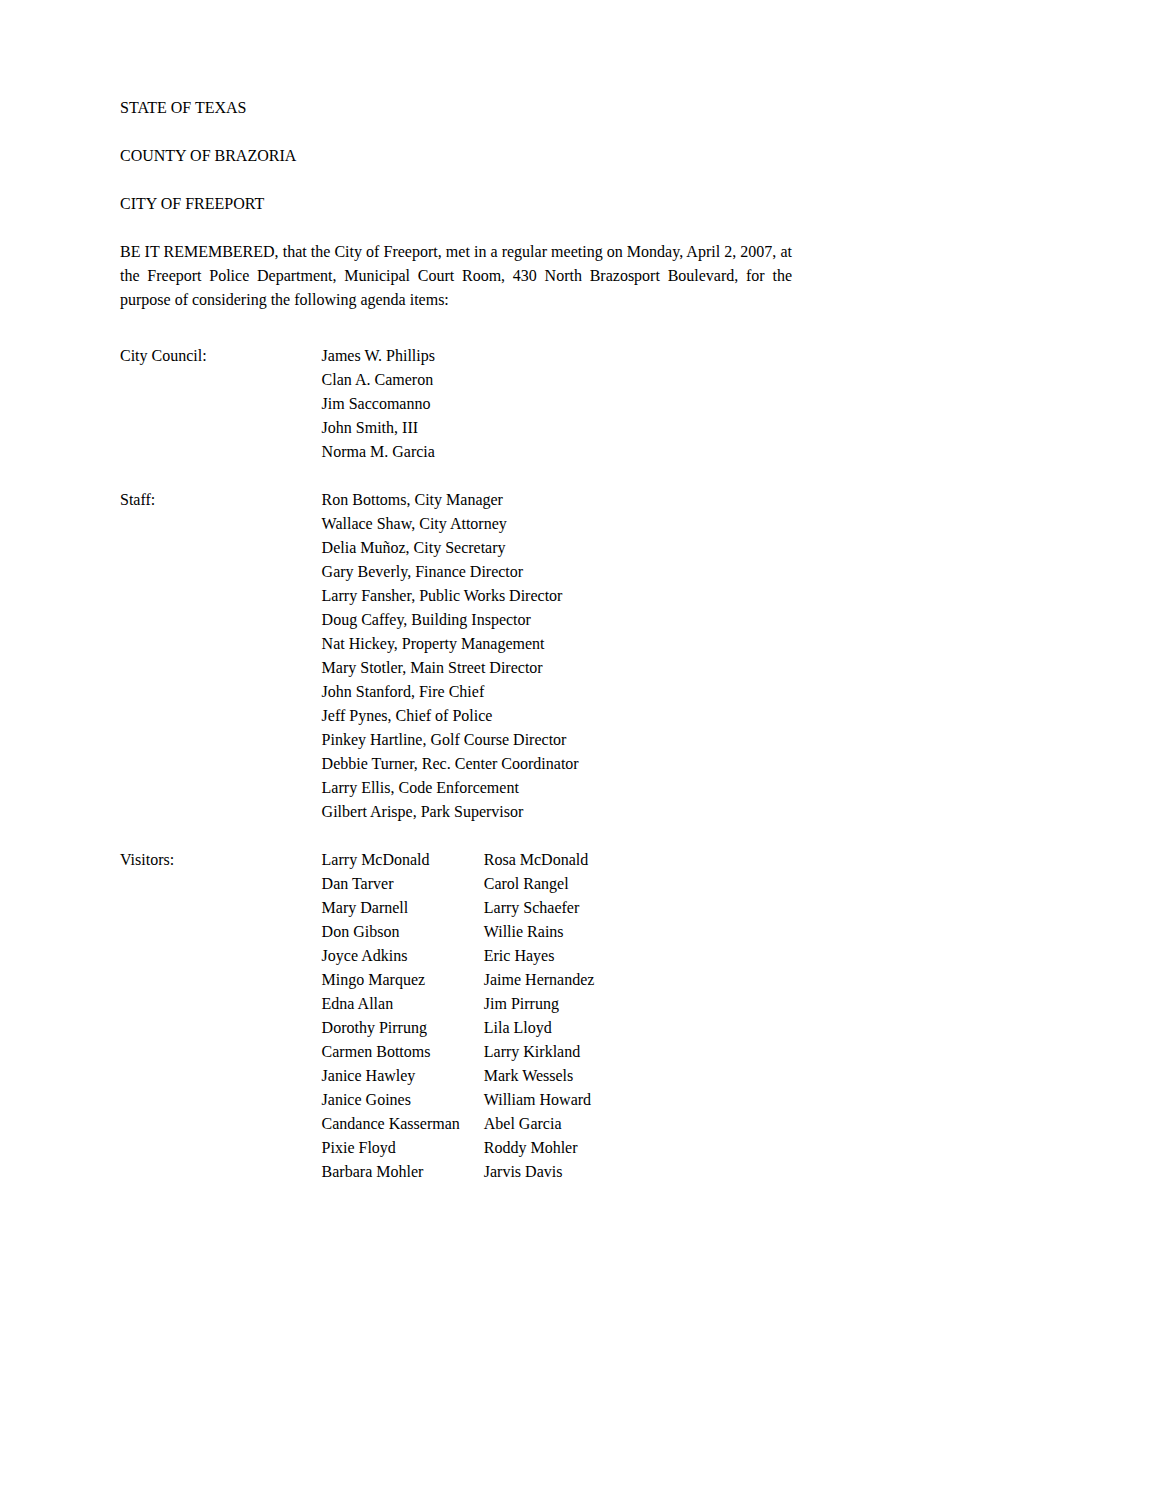STATE OF TEXAS
COUNTY OF BRAZORIA
CITY OF FREEPORT
BE IT REMEMBERED, that the City of Freeport, met in a regular meeting on Monday, April 2, 2007, at the Freeport Police Department, Municipal Court Room, 430 North Brazosport Boulevard, for the purpose of considering the following agenda items:
| City Council: | James W. Phillips Clan A. Cameron Jim Saccomanno John Smith, III Norma M. Garcia |
| Staff: | Ron Bottoms, City Manager Wallace Shaw, City Attorney Delia Muñoz, City Secretary Gary Beverly, Finance Director Larry Fansher, Public Works Director Doug Caffey, Building Inspector Nat Hickey, Property Management Mary Stotler, Main Street Director John Stanford, Fire Chief Jeff Pynes, Chief of Police Pinkey Hartline, Golf Course Director Debbie Turner, Rec. Center Coordinator Larry Ellis, Code Enforcement Gilbert Arispe, Park Supervisor |
| Visitors: | / Larry McDonald / Rosa McDonald / / Dan Tarver / Carol Rangel / / Mary Darnell / Larry Schaefer / / Don Gibson / Willie Rains / / Joyce Adkins / Eric Hayes / / Mingo Marquez / Jaime Hernandez / / Edna Allan / Jim Pirrung / / Dorothy Pirrung / Lila Lloyd / / Carmen Bottoms / Larry Kirkland / / Janice Hawley / Mark Wessels / / Janice Goines / William Howard / / Candance Kasserman / Abel Garcia / / Pixie Floyd / Roddy Mohler / / Barbara Mohler / Jarvis Davis / |